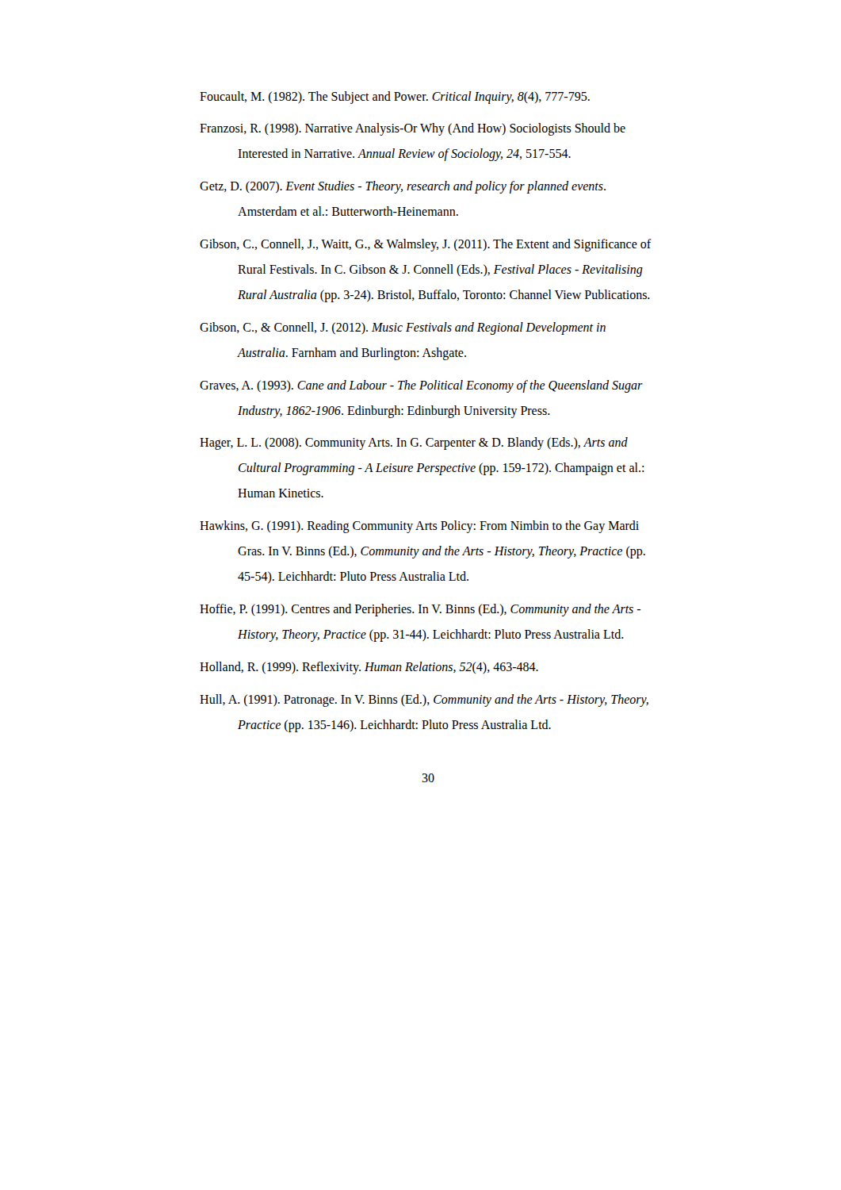Foucault, M. (1982). The Subject and Power. Critical Inquiry, 8(4), 777-795.
Franzosi, R. (1998). Narrative Analysis-Or Why (And How) Sociologists Should be Interested in Narrative. Annual Review of Sociology, 24, 517-554.
Getz, D. (2007). Event Studies - Theory, research and policy for planned events. Amsterdam et al.: Butterworth-Heinemann.
Gibson, C., Connell, J., Waitt, G., & Walmsley, J. (2011). The Extent and Significance of Rural Festivals. In C. Gibson & J. Connell (Eds.), Festival Places - Revitalising Rural Australia (pp. 3-24). Bristol, Buffalo, Toronto: Channel View Publications.
Gibson, C., & Connell, J. (2012). Music Festivals and Regional Development in Australia. Farnham and Burlington: Ashgate.
Graves, A. (1993). Cane and Labour - The Political Economy of the Queensland Sugar Industry, 1862-1906. Edinburgh: Edinburgh University Press.
Hager, L. L. (2008). Community Arts. In G. Carpenter & D. Blandy (Eds.), Arts and Cultural Programming - A Leisure Perspective (pp. 159-172). Champaign et al.: Human Kinetics.
Hawkins, G. (1991). Reading Community Arts Policy: From Nimbin to the Gay Mardi Gras. In V. Binns (Ed.), Community and the Arts - History, Theory, Practice (pp. 45-54). Leichhardt: Pluto Press Australia Ltd.
Hoffie, P. (1991). Centres and Peripheries. In V. Binns (Ed.), Community and the Arts - History, Theory, Practice (pp. 31-44). Leichhardt: Pluto Press Australia Ltd.
Holland, R. (1999). Reflexivity. Human Relations, 52(4), 463-484.
Hull, A. (1991). Patronage. In V. Binns (Ed.), Community and the Arts - History, Theory, Practice (pp. 135-146). Leichhardt: Pluto Press Australia Ltd.
30